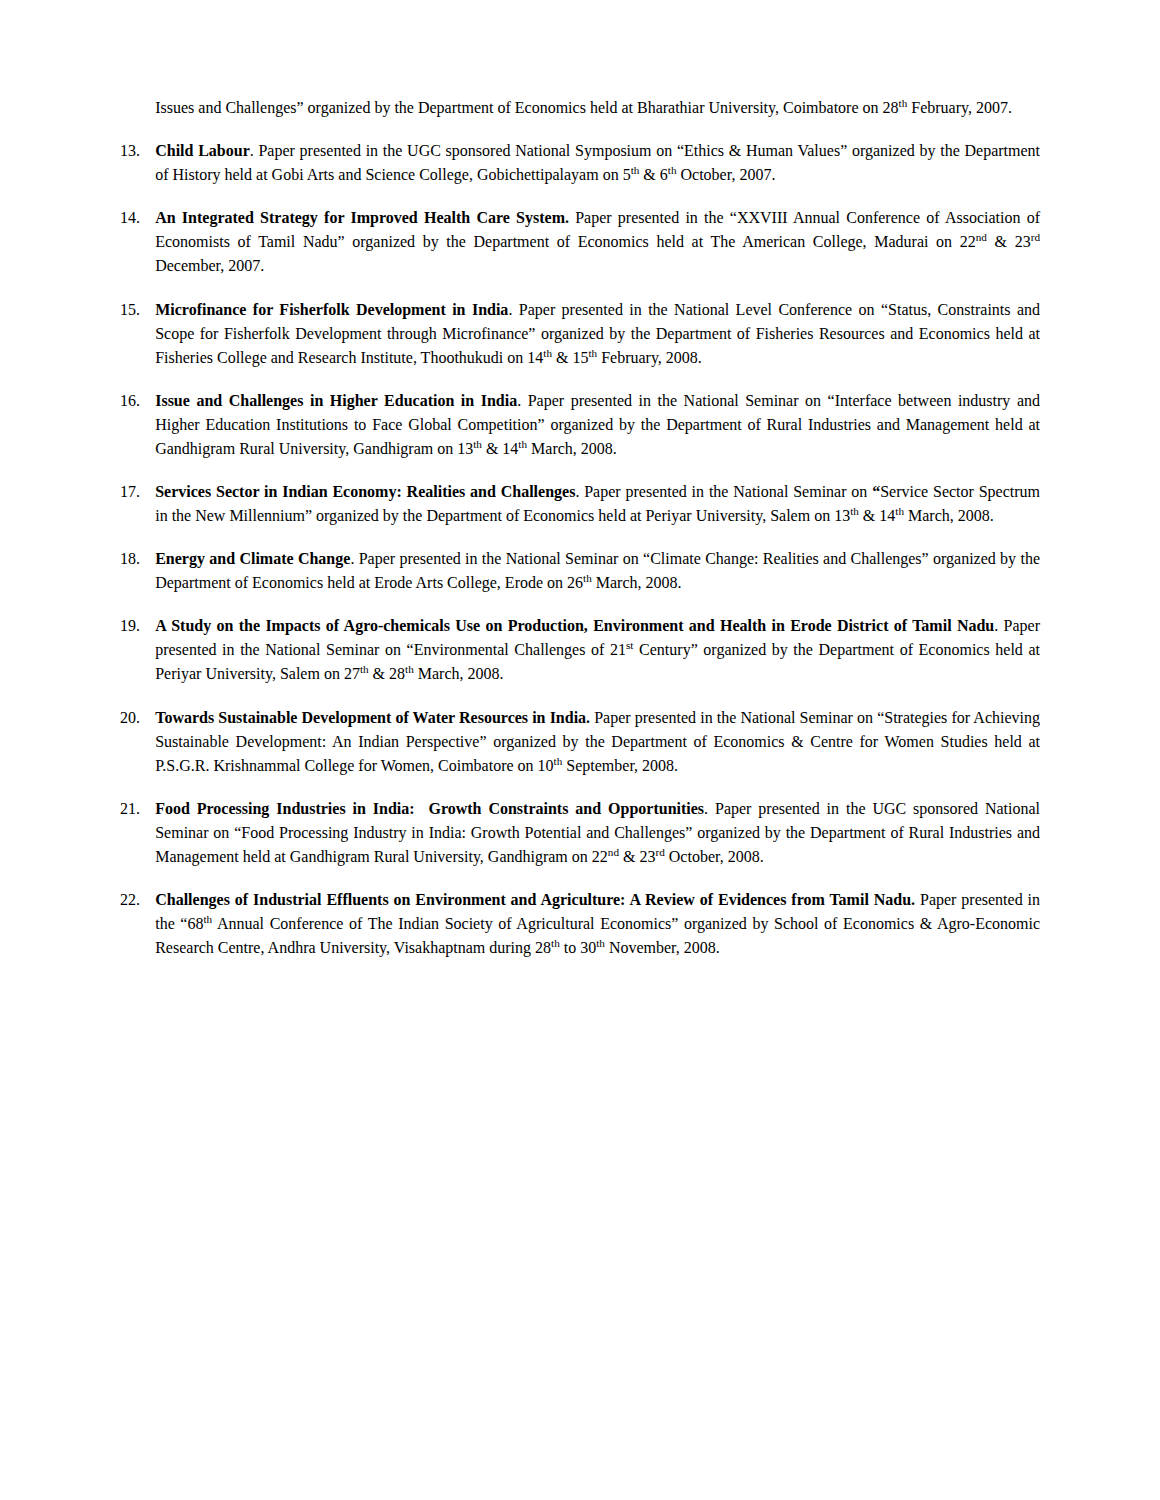Issues and Challenges” organized by the Department of Economics held at Bharathiar University, Coimbatore on 28th February, 2007.
Child Labour. Paper presented in the UGC sponsored National Symposium on “Ethics & Human Values” organized by the Department of History held at Gobi Arts and Science College, Gobichettipalayam on 5th & 6th October, 2007.
An Integrated Strategy for Improved Health Care System. Paper presented in the “XXVIII Annual Conference of Association of Economists of Tamil Nadu” organized by the Department of Economics held at The American College, Madurai on 22nd & 23rd December, 2007.
Microfinance for Fisherfolk Development in India. Paper presented in the National Level Conference on “Status, Constraints and Scope for Fisherfolk Development through Microfinance” organized by the Department of Fisheries Resources and Economics held at Fisheries College and Research Institute, Thoothukudi on 14th & 15th February, 2008.
Issue and Challenges in Higher Education in India. Paper presented in the National Seminar on “Interface between industry and Higher Education Institutions to Face Global Competition” organized by the Department of Rural Industries and Management held at Gandhigram Rural University, Gandhigram on 13th & 14th March, 2008.
Services Sector in Indian Economy: Realities and Challenges. Paper presented in the National Seminar on “Service Sector Spectrum in the New Millennium” organized by the Department of Economics held at Periyar University, Salem on 13th & 14th March, 2008.
Energy and Climate Change. Paper presented in the National Seminar on “Climate Change: Realities and Challenges” organized by the Department of Economics held at Erode Arts College, Erode on 26th March, 2008.
A Study on the Impacts of Agro-chemicals Use on Production, Environment and Health in Erode District of Tamil Nadu. Paper presented in the National Seminar on “Environmental Challenges of 21st Century” organized by the Department of Economics held at Periyar University, Salem on 27th & 28th March, 2008.
Towards Sustainable Development of Water Resources in India. Paper presented in the National Seminar on “Strategies for Achieving Sustainable Development: An Indian Perspective” organized by the Department of Economics & Centre for Women Studies held at P.S.G.R. Krishnammal College for Women, Coimbatore on 10th September, 2008.
Food Processing Industries in India: Growth Constraints and Opportunities. Paper presented in the UGC sponsored National Seminar on “Food Processing Industry in India: Growth Potential and Challenges” organized by the Department of Rural Industries and Management held at Gandhigram Rural University, Gandhigram on 22nd & 23rd October, 2008.
Challenges of Industrial Effluents on Environment and Agriculture: A Review of Evidences from Tamil Nadu. Paper presented in the “68th Annual Conference of The Indian Society of Agricultural Economics” organized by School of Economics & Agro-Economic Research Centre, Andhra University, Visakhaptnam during 28th to 30th November, 2008.